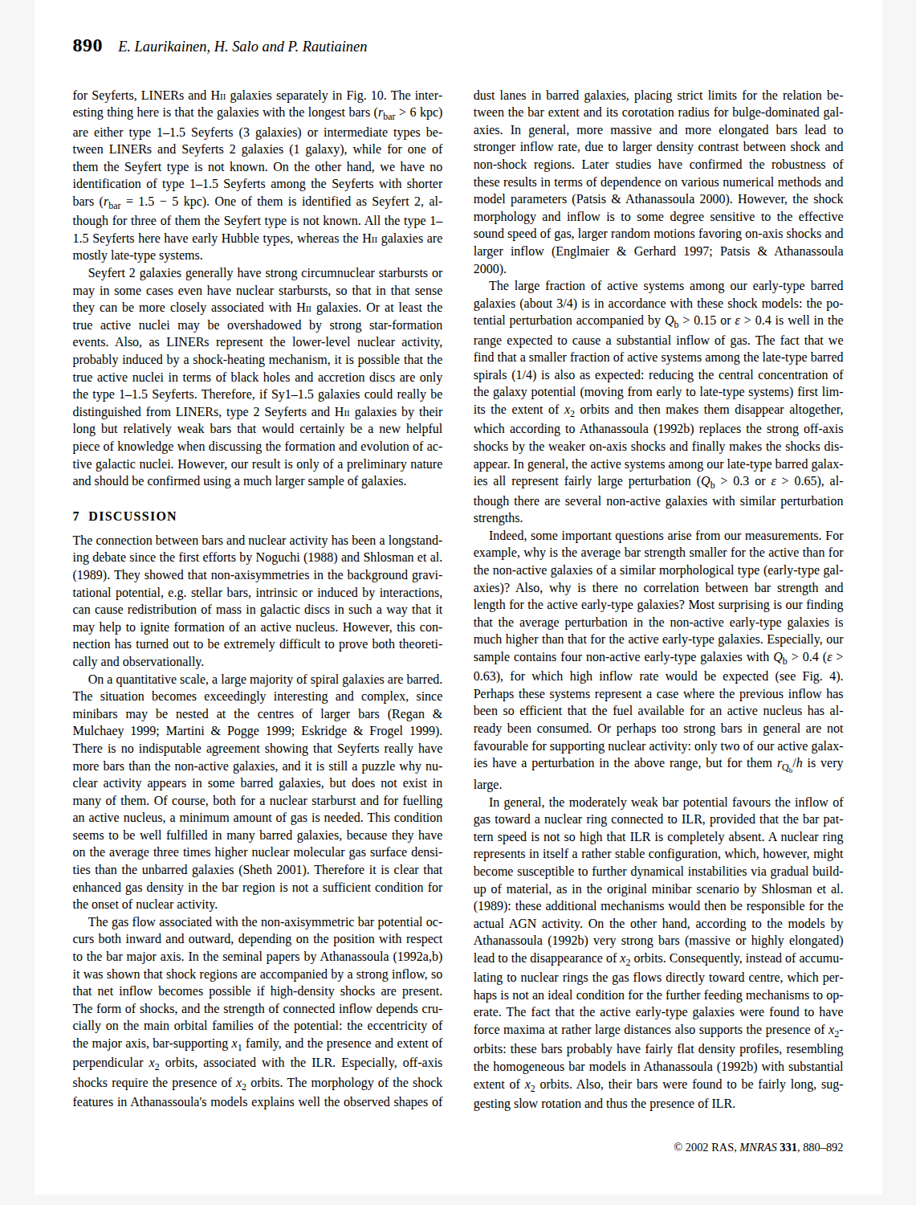890 E. Laurikainen, H. Salo and P. Rautiainen
for Seyferts, LINERs and Hii galaxies separately in Fig. 10. The interesting thing here is that the galaxies with the longest bars (rbar > 6 kpc) are either type 1–1.5 Seyferts (3 galaxies) or intermediate types between LINERs and Seyferts 2 galaxies (1 galaxy), while for one of them the Seyfert type is not known. On the other hand, we have no identification of type 1–1.5 Seyferts among the Seyferts with shorter bars (rbar = 1.5 − 5 kpc). One of them is identified as Seyfert 2, although for three of them the Seyfert type is not known. All the type 1–1.5 Seyferts here have early Hubble types, whereas the Hii galaxies are mostly late-type systems.
Seyfert 2 galaxies generally have strong circumnuclear starbursts or may in some cases even have nuclear starbursts, so that in that sense they can be more closely associated with Hii galaxies. Or at least the true active nuclei may be overshadowed by strong star-formation events. Also, as LINERs represent the lower-level nuclear activity, probably induced by a shock-heating mechanism, it is possible that the true active nuclei in terms of black holes and accretion discs are only the type 1–1.5 Seyferts. Therefore, if Sy1–1.5 galaxies could really be distinguished from LINERs, type 2 Seyferts and Hii galaxies by their long but relatively weak bars that would certainly be a new helpful piece of knowledge when discussing the formation and evolution of active galactic nuclei. However, our result is only of a preliminary nature and should be confirmed using a much larger sample of galaxies.
7 Discussion
The connection between bars and nuclear activity has been a longstanding debate since the first efforts by Noguchi (1988) and Shlosman et al. (1989). They showed that non-axisymmetries in the background gravitational potential, e.g. stellar bars, intrinsic or induced by interactions, can cause redistribution of mass in galactic discs in such a way that it may help to ignite formation of an active nucleus. However, this connection has turned out to be extremely difficult to prove both theoretically and observationally.
On a quantitative scale, a large majority of spiral galaxies are barred. The situation becomes exceedingly interesting and complex, since minibars may be nested at the centres of larger bars (Regan & Mulchaey 1999; Martini & Pogge 1999; Eskridge & Frogel 1999). There is no indisputable agreement showing that Seyferts really have more bars than the non-active galaxies, and it is still a puzzle why nuclear activity appears in some barred galaxies, but does not exist in many of them. Of course, both for a nuclear starburst and for fuelling an active nucleus, a minimum amount of gas is needed. This condition seems to be well fulfilled in many barred galaxies, because they have on the average three times higher nuclear molecular gas surface densities than the unbarred galaxies (Sheth 2001). Therefore it is clear that enhanced gas density in the bar region is not a sufficient condition for the onset of nuclear activity.
The gas flow associated with the non-axisymmetric bar potential occurs both inward and outward, depending on the position with respect to the bar major axis. In the seminal papers by Athanassoula (1992a,b) it was shown that shock regions are accompanied by a strong inflow, so that net inflow becomes possible if high-density shocks are present. The form of shocks, and the strength of connected inflow depends crucially on the main orbital families of the potential: the eccentricity of the major axis, bar-supporting x1 family, and the presence and extent of perpendicular x2 orbits, associated with the ILR. Especially, off-axis shocks require the presence of x2 orbits. The morphology of the shock features in Athanassoula's models explains well the observed shapes of dust lanes in barred galaxies, placing strict limits for the relation between the bar extent and its corotation radius for bulge-dominated galaxies. In general, more massive and more elongated bars lead to stronger inflow rate, due to larger density contrast between shock and non-shock regions. Later studies have confirmed the robustness of these results in terms of dependence on various numerical methods and model parameters (Patsis & Athanassoula 2000). However, the shock morphology and inflow is to some degree sensitive to the effective sound speed of gas, larger random motions favoring on-axis shocks and larger inflow (Englmaier & Gerhard 1997; Patsis & Athanassoula 2000).
The large fraction of active systems among our early-type barred galaxies (about 3/4) is in accordance with these shock models: the potential perturbation accompanied by Qb > 0.15 or ε > 0.4 is well in the range expected to cause a substantial inflow of gas. The fact that we find that a smaller fraction of active systems among the late-type barred spirals (1/4) is also as expected: reducing the central concentration of the galaxy potential (moving from early to late-type systems) first limits the extent of x2 orbits and then makes them disappear altogether, which according to Athanassoula (1992b) replaces the strong off-axis shocks by the weaker on-axis shocks and finally makes the shocks disappear. In general, the active systems among our late-type barred galaxies all represent fairly large perturbation (Qb > 0.3 or ε > 0.65), although there are several non-active galaxies with similar perturbation strengths.
Indeed, some important questions arise from our measurements. For example, why is the average bar strength smaller for the active than for the non-active galaxies of a similar morphological type (early-type galaxies)? Also, why is there no correlation between bar strength and length for the active early-type galaxies? Most surprising is our finding that the average perturbation in the non-active early-type galaxies is much higher than that for the active early-type galaxies. Especially, our sample contains four non-active early-type galaxies with Qb > 0.4 (ε > 0.63), for which high inflow rate would be expected (see Fig. 4). Perhaps these systems represent a case where the previous inflow has been so efficient that the fuel available for an active nucleus has already been consumed. Or perhaps too strong bars in general are not favourable for supporting nuclear activity: only two of our active galaxies have a perturbation in the above range, but for them rQb/h is very large.
In general, the moderately weak bar potential favours the inflow of gas toward a nuclear ring connected to ILR, provided that the bar pattern speed is not so high that ILR is completely absent. A nuclear ring represents in itself a rather stable configuration, which, however, might become susceptible to further dynamical instabilities via gradual build-up of material, as in the original minibar scenario by Shlosman et al. (1989): these additional mechanisms would then be responsible for the actual AGN activity. On the other hand, according to the models by Athanassoula (1992b) very strong bars (massive or highly elongated) lead to the disappearance of x2 orbits. Consequently, instead of accumulating to nuclear rings the gas flows directly toward centre, which perhaps is not an ideal condition for the further feeding mechanisms to operate. The fact that the active early-type galaxies were found to have force maxima at rather large distances also supports the presence of x2-orbits: these bars probably have fairly flat density profiles, resembling the homogeneous bar models in Athanassoula (1992b) with substantial extent of x2 orbits. Also, their bars were found to be fairly long, suggesting slow rotation and thus the presence of ILR.
© 2002 RAS, MNRAS 331, 880–892